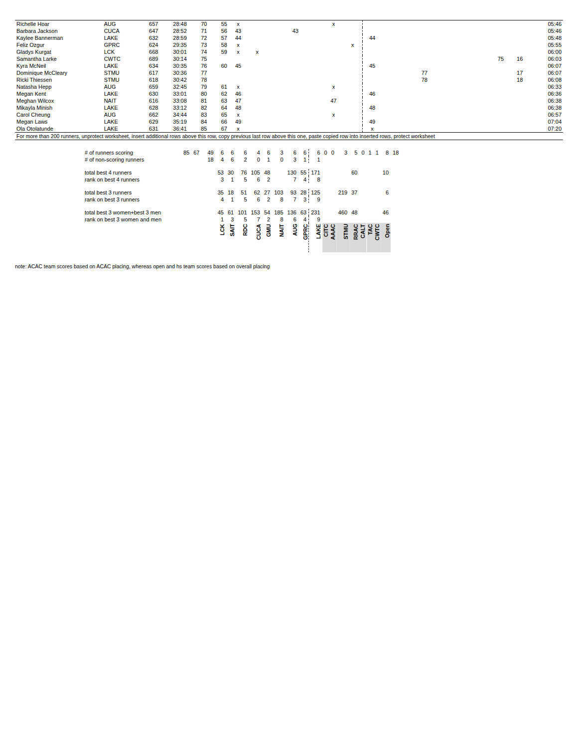| Richelle Hoar | AUG | 657 | 28:48 | 70 | 55 | x | | | | | x | | | | | | | | | | | 05:46 |
| Barbara Jackson | CUCA | 647 | 28:52 | 71 | 56 | 43 | | | 43 | | | | | | | | | | | | | 05:46 |
| Kaylee Bannerman | LAKE | 632 | 28:59 | 72 | 57 | 44 | | | | | | | 44 | | | | | | | | | 05:48 |
| Feliz Ozgur | GPRC | 624 | 29:35 | 73 | 58 | x | | | | | | x | | | | | | | | | | 05:55 |
| Gladys Kurgat | LCK | 668 | 30:01 | 74 | 59 | x | x | | | | | | | | | | | | | | | 06:00 |
| Samantha Larke | CWTC | 689 | 30:14 | 75 | | | | | | | | | | | | | | | | 75 | 16 | 06:03 |
| Kyra McNeil | LAKE | 634 | 30:35 | 76 | 60 | 45 | | | | | | | 45 | | | | | | | | | 06:07 |
| Dominique McCleary | STMU | 617 | 30:36 | 77 | | | | | | | | | | | | 77 | | | | | 17 | 06:07 |
| Ricki Thiessen | STMU | 618 | 30:42 | 78 | | | | | | | | | | | | 78 | | | | | 18 | 06:08 |
| Natasha Hepp | AUG | 659 | 32:45 | 79 | 61 | x | | | | | x | | | | | | | | | | | 06:33 |
| Megan Kent | LAKE | 630 | 33:01 | 80 | 62 | 46 | | | | | | | 46 | | | | | | | | | 06:36 |
| Meghan Wilcox | NAIT | 616 | 33:08 | 81 | 63 | 47 | | | | | 47 | | | | | | | | | | | 06:38 |
| Mikayla Minish | LAKE | 628 | 33:12 | 82 | 64 | 48 | | | | | | | 48 | | | | | | | | | 06:38 |
| Carol Cheung | AUG | 662 | 34:44 | 83 | 65 | x | | | | | x | | | | | | | | | | | 06:57 |
| Megan Laws | LAKE | 629 | 35:19 | 84 | 66 | 49 | | | | | | | 49 | | | | | | | | | 07:04 |
| Ola Otolatunde | LAKE | 631 | 36:41 | 85 | 67 | x | | | | | | | x | | | | | | | | | 07:20 |
| For more than 200 runners, unprotect worksheet, insert additional rows above this row, copy previous last row above this one, paste copied row into inserted rows, protect worksheet |
| # of runners scoring | 85 | 67 | | 49 | 6 | 6 | 6 | 4 | 6 | 3 | 6 | 6 | 6 | 0 | 0 | 3 | 5 | 0 | 1 | 1 | 8 | 18 |
| # of non-scoring runners | | | | 18 | 4 | 6 | 2 | 0 | 1 | 0 | 3 | 1 | 1 | | | | | | | | | |
| total best 4 runners | | | | | 53 | 30 | 76 | 105 | 48 | | 130 | 55 | 171 | | | | 60 | | | | 10 | |
| rank on best 4 runners | | | | | 3 | 1 | 5 | 6 | 2 | | 7 | 4 | 8 | | | | | | | | | |
| total best 3 runners | | | | | 35 | 18 | 51 | 62 | 27 | 103 | 93 | 28 | 125 | | | 219 | 37 | | | | 6 | |
| rank on best 3 runners | | | | | 4 | 1 | 5 | 6 | 2 | 8 | 7 | 3 | 9 | | | | | | | | | |
| total best 3 women+best 3 men | | | | | 45 | 61 | 101 | 153 | 54 | 185 | 136 | 63 | 231 | | | 460 | 48 | | | | 46 | |
| rank on best 3 women and men | | | | | 1 | 3 | 5 | 7 | 2 | 8 | 6 | 4 | 9 | | | | | | | | | |
| | | | | | LCK | SAIT | RDC | CUCA | GMU | NAIT | AUG | GPRC | LAKE | CITC | AAAC | STMU | RRAC | CALT | TAC | CWTC | Open | |
note: ACAC team scores based on ACAC placing, whereas open and hs team scores based on overall placing